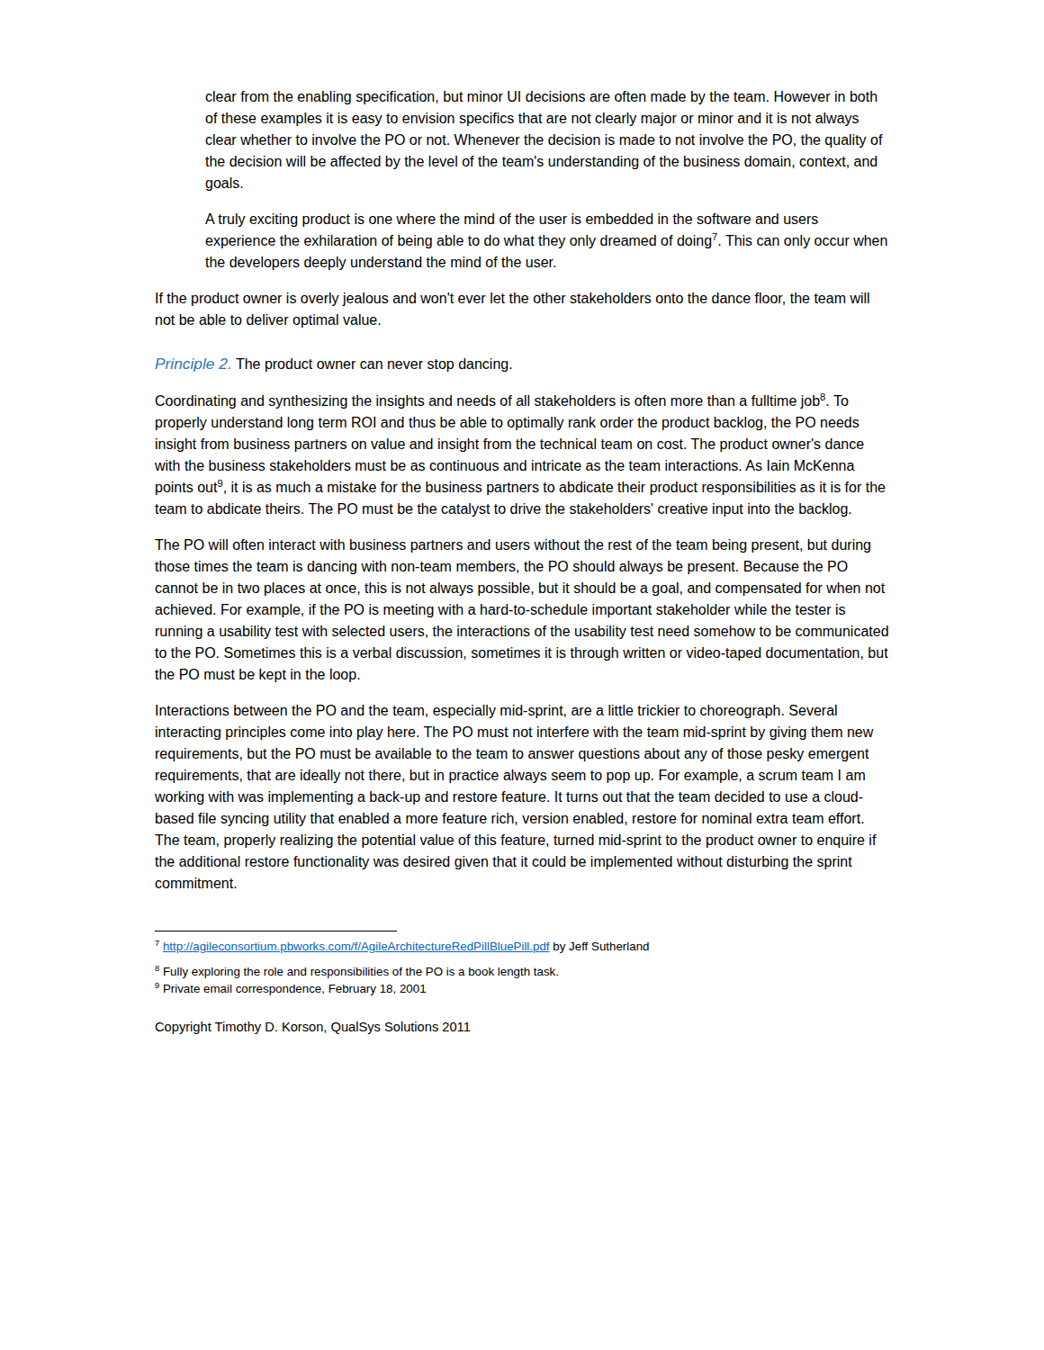clear from the enabling specification, but minor UI decisions are often made by the team. However in both of these examples it is easy to envision specifics that are not clearly major or minor and it is not always clear whether to involve the PO or not. Whenever the decision is made to not involve the PO, the quality of the decision will be affected by the level of the team's understanding of the business domain, context, and goals.
A truly exciting product is one where the mind of the user is embedded in the software and users experience the exhilaration of being able to do what they only dreamed of doing7. This can only occur when the developers deeply understand the mind of the user.
If the product owner is overly jealous and won't ever let the other stakeholders onto the dance floor, the team will not be able to deliver optimal value.
Principle 2. The product owner can never stop dancing.
Coordinating and synthesizing the insights and needs of all stakeholders is often more than a fulltime job8. To properly understand long term ROI and thus be able to optimally rank order the product backlog, the PO needs insight from business partners on value and insight from the technical team on cost. The product owner's dance with the business stakeholders must be as continuous and intricate as the team interactions. As Iain McKenna points out9, it is as much a mistake for the business partners to abdicate their product responsibilities as it is for the team to abdicate theirs. The PO must be the catalyst to drive the stakeholders' creative input into the backlog.
The PO will often interact with business partners and users without the rest of the team being present, but during those times the team is dancing with non-team members, the PO should always be present. Because the PO cannot be in two places at once, this is not always possible, but it should be a goal, and compensated for when not achieved. For example, if the PO is meeting with a hard-to-schedule important stakeholder while the tester is running a usability test with selected users, the interactions of the usability test need somehow to be communicated to the PO. Sometimes this is a verbal discussion, sometimes it is through written or video-taped documentation, but the PO must be kept in the loop.
Interactions between the PO and the team, especially mid-sprint, are a little trickier to choreograph. Several interacting principles come into play here. The PO must not interfere with the team mid-sprint by giving them new requirements, but the PO must be available to the team to answer questions about any of those pesky emergent requirements, that are ideally not there, but in practice always seem to pop up. For example, a scrum team I am working with was implementing a back-up and restore feature. It turns out that the team decided to use a cloud-based file syncing utility that enabled a more feature rich, version enabled, restore for nominal extra team effort. The team, properly realizing the potential value of this feature, turned mid-sprint to the product owner to enquire if the additional restore functionality was desired given that it could be implemented without disturbing the sprint commitment.
7 http://agileconsortium.pbworks.com/f/AgileArchitectureRedPillBluePill.pdf by Jeff Sutherland
8 Fully exploring the role and responsibilities of the PO is a book length task.
9 Private email correspondence, February 18, 2001
Copyright Timothy D. Korson, QualSys Solutions 2011